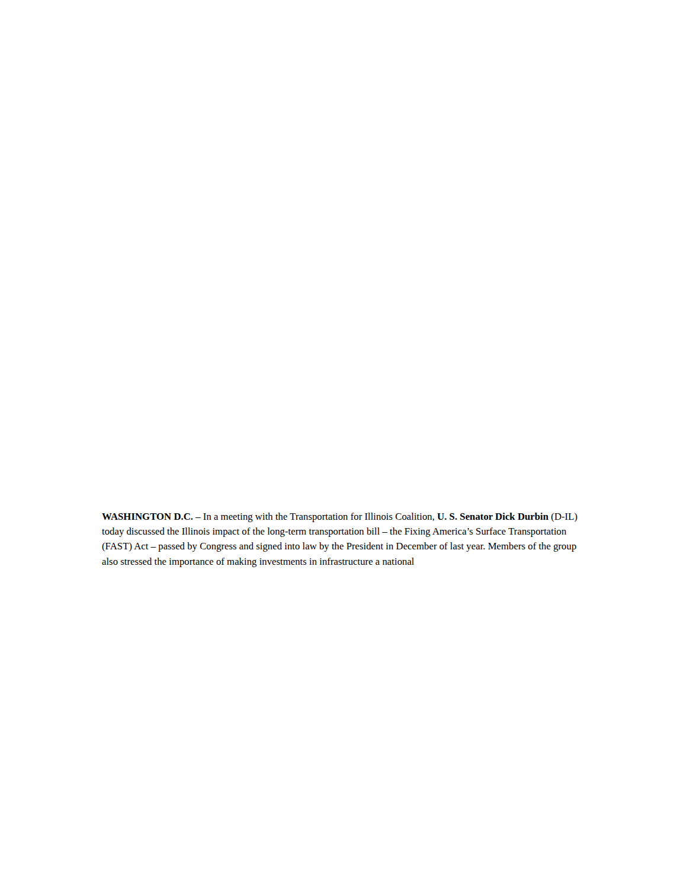WASHINGTON D.C. – In a meeting with the Transportation for Illinois Coalition, U. S. Senator Dick Durbin (D-IL) today discussed the Illinois impact of the long-term transportation bill – the Fixing America’s Surface Transportation (FAST) Act – passed by Congress and signed into law by the President in December of last year. Members of the group also stressed the importance of making investments in infrastructure a national